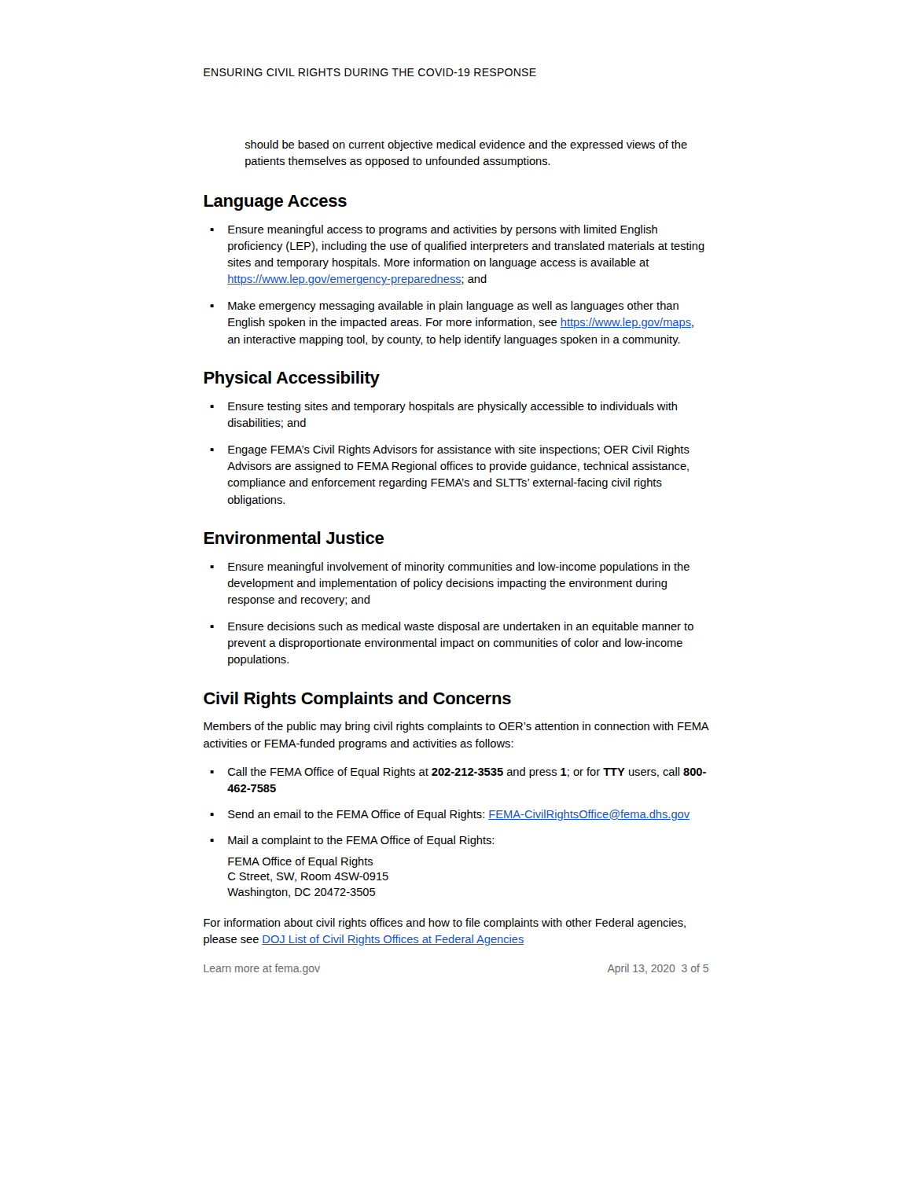ENSURING CIVIL RIGHTS DURING THE COVID-19 RESPONSE
should be based on current objective medical evidence and the expressed views of the patients themselves as opposed to unfounded assumptions.
Language Access
Ensure meaningful access to programs and activities by persons with limited English proficiency (LEP), including the use of qualified interpreters and translated materials at testing sites and temporary hospitals. More information on language access is available at https://www.lep.gov/emergency-preparedness; and
Make emergency messaging available in plain language as well as languages other than English spoken in the impacted areas. For more information, see https://www.lep.gov/maps, an interactive mapping tool, by county, to help identify languages spoken in a community.
Physical Accessibility
Ensure testing sites and temporary hospitals are physically accessible to individuals with disabilities; and
Engage FEMA’s Civil Rights Advisors for assistance with site inspections; OER Civil Rights Advisors are assigned to FEMA Regional offices to provide guidance, technical assistance, compliance and enforcement regarding FEMA’s and SLTTs’ external-facing civil rights obligations.
Environmental Justice
Ensure meaningful involvement of minority communities and low-income populations in the development and implementation of policy decisions impacting the environment during response and recovery; and
Ensure decisions such as medical waste disposal are undertaken in an equitable manner to prevent a disproportionate environmental impact on communities of color and low-income populations.
Civil Rights Complaints and Concerns
Members of the public may bring civil rights complaints to OER’s attention in connection with FEMA activities or FEMA-funded programs and activities as follows:
Call the FEMA Office of Equal Rights at 202-212-3535 and press 1; or for TTY users, call 800-462-7585
Send an email to the FEMA Office of Equal Rights: FEMA-CivilRightsOffice@fema.dhs.gov
Mail a complaint to the FEMA Office of Equal Rights:
FEMA Office of Equal Rights
C Street, SW, Room 4SW-0915
Washington, DC 20472-3505
For information about civil rights offices and how to file complaints with other Federal agencies, please see DOJ List of Civil Rights Offices at Federal Agencies
Learn more at fema.gov
April 13, 2020 3 of 5